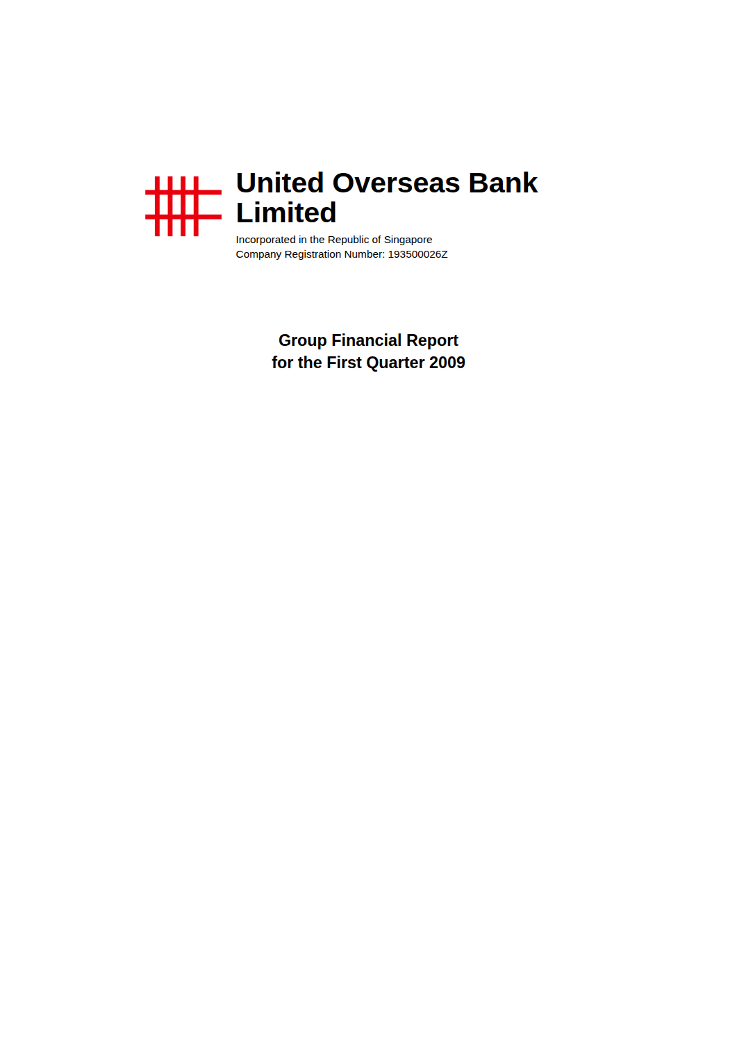United Overseas Bank Limited
Incorporated in the Republic of Singapore Company Registration Number: 193500026Z
Group Financial Report for the First Quarter 2009